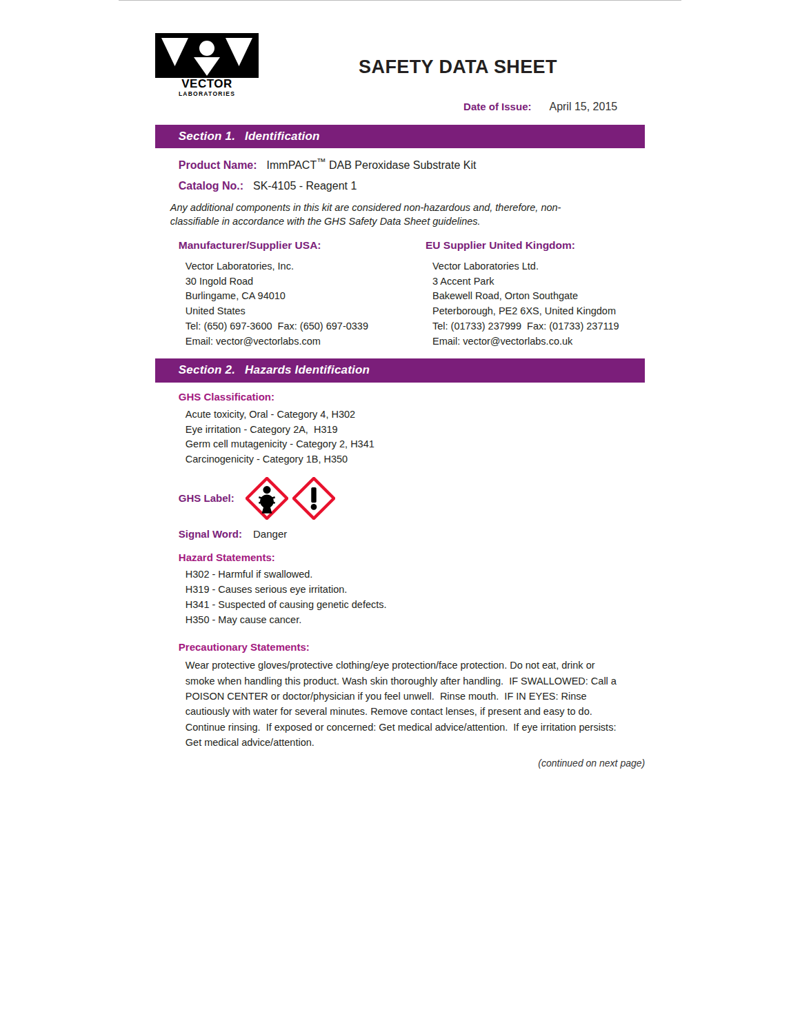VECTOR LABORATORIES
SAFETY DATA SHEET
Date of Issue: April 15, 2015
Section 1. Identification
Product Name: ImmPACT™ DAB Peroxidase Substrate Kit
Catalog No.: SK-4105 - Reagent 1
Any additional components in this kit are considered non-hazardous and, therefore, non-classifiable in accordance with the GHS Safety Data Sheet guidelines.
Manufacturer/Supplier USA:
Vector Laboratories, Inc.
30 Ingold Road
Burlingame, CA 94010
United States
Tel: (650) 697-3600 Fax: (650) 697-0339
Email: vector@vectorlabs.com
EU Supplier United Kingdom:
Vector Laboratories Ltd.
3 Accent Park
Bakewell Road, Orton Southgate
Peterborough, PE2 6XS, United Kingdom
Tel: (01733) 237999 Fax: (01733) 237119
Email: vector@vectorlabs.co.uk
Section 2. Hazards Identification
GHS Classification:
Acute toxicity, Oral - Category 4, H302
Eye irritation - Category 2A, H319
Germ cell mutagenicity - Category 2, H341
Carcinogenicity - Category 1B, H350
GHS Label:
Signal Word: Danger
Hazard Statements:
H302 - Harmful if swallowed.
H319 - Causes serious eye irritation.
H341 - Suspected of causing genetic defects.
H350 - May cause cancer.
Precautionary Statements:
Wear protective gloves/protective clothing/eye protection/face protection. Do not eat, drink or smoke when handling this product. Wash skin thoroughly after handling. IF SWALLOWED: Call a POISON CENTER or doctor/physician if you feel unwell. Rinse mouth. IF IN EYES: Rinse cautiously with water for several minutes. Remove contact lenses, if present and easy to do. Continue rinsing. If exposed or concerned: Get medical advice/attention. If eye irritation persists: Get medical advice/attention.
(continued on next page)